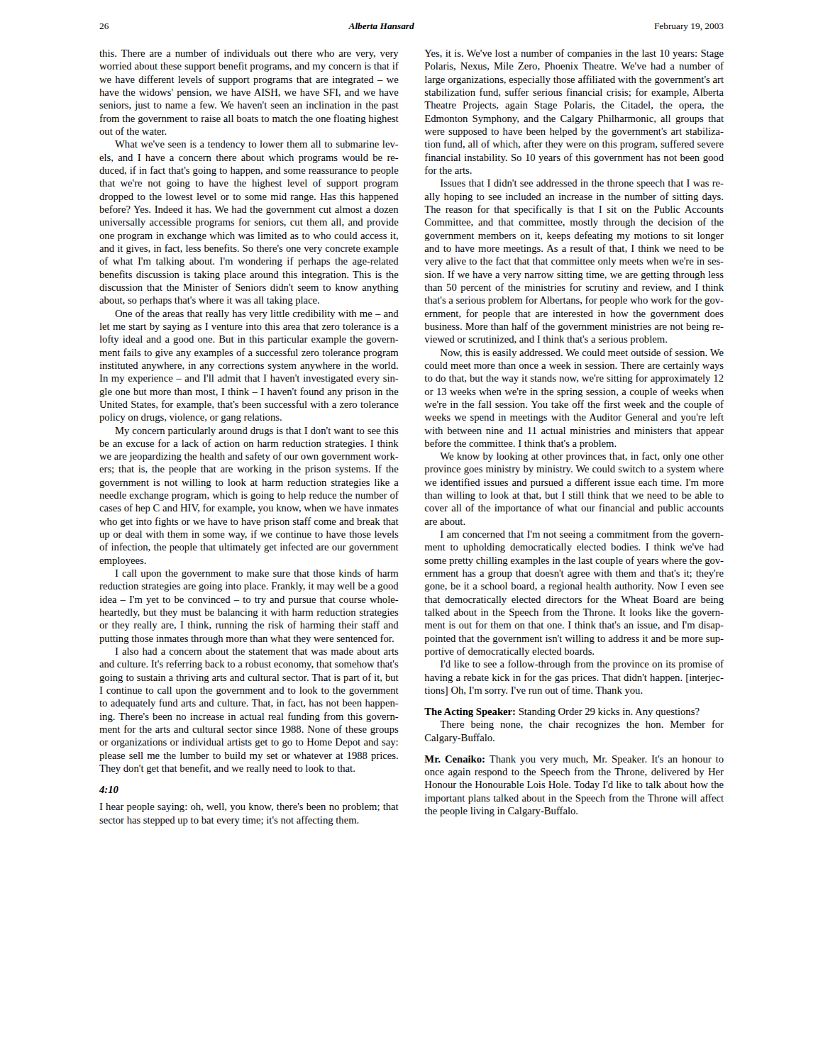26 Alberta Hansard February 19, 2003
this. There are a number of individuals out there who are very, very worried about these support benefit programs, and my concern is that if we have different levels of support programs that are integrated – we have the widows' pension, we have AISH, we have SFI, and we have seniors, just to name a few. We haven't seen an inclination in the past from the government to raise all boats to match the one floating highest out of the water.
What we've seen is a tendency to lower them all to submarine levels, and I have a concern there about which programs would be reduced, if in fact that's going to happen, and some reassurance to people that we're not going to have the highest level of support program dropped to the lowest level or to some mid range. Has this happened before? Yes. Indeed it has. We had the government cut almost a dozen universally accessible programs for seniors, cut them all, and provide one program in exchange which was limited as to who could access it, and it gives, in fact, less benefits. So there's one very concrete example of what I'm talking about. I'm wondering if perhaps the age-related benefits discussion is taking place around this integration. This is the discussion that the Minister of Seniors didn't seem to know anything about, so perhaps that's where it was all taking place.
One of the areas that really has very little credibility with me – and let me start by saying as I venture into this area that zero tolerance is a lofty ideal and a good one. But in this particular example the government fails to give any examples of a successful zero tolerance program instituted anywhere, in any corrections system anywhere in the world. In my experience – and I'll admit that I haven't investigated every single one but more than most, I think – I haven't found any prison in the United States, for example, that's been successful with a zero tolerance policy on drugs, violence, or gang relations.
My concern particularly around drugs is that I don't want to see this be an excuse for a lack of action on harm reduction strategies. I think we are jeopardizing the health and safety of our own government workers; that is, the people that are working in the prison systems. If the government is not willing to look at harm reduction strategies like a needle exchange program, which is going to help reduce the number of cases of hep C and HIV, for example, you know, when we have inmates who get into fights or we have to have prison staff come and break that up or deal with them in some way, if we continue to have those levels of infection, the people that ultimately get infected are our government employees.
I call upon the government to make sure that those kinds of harm reduction strategies are going into place. Frankly, it may well be a good idea – I'm yet to be convinced – to try and pursue that course wholeheartedly, but they must be balancing it with harm reduction strategies or they really are, I think, running the risk of harming their staff and putting those inmates through more than what they were sentenced for.
I also had a concern about the statement that was made about arts and culture. It's referring back to a robust economy, that somehow that's going to sustain a thriving arts and cultural sector. That is part of it, but I continue to call upon the government and to look to the government to adequately fund arts and culture. That, in fact, has not been happening. There's been no increase in actual real funding from this government for the arts and cultural sector since 1988. None of these groups or organizations or individual artists get to go to Home Depot and say: please sell me the lumber to build my set or whatever at 1988 prices. They don't get that benefit, and we really need to look to that.
4:10
I hear people saying: oh, well, you know, there's been no problem; that sector has stepped up to bat every time; it's not affecting them.
Yes, it is. We've lost a number of companies in the last 10 years: Stage Polaris, Nexus, Mile Zero, Phoenix Theatre. We've had a number of large organizations, especially those affiliated with the government's art stabilization fund, suffer serious financial crisis; for example, Alberta Theatre Projects, again Stage Polaris, the Citadel, the opera, the Edmonton Symphony, and the Calgary Philharmonic, all groups that were supposed to have been helped by the government's art stabilization fund, all of which, after they were on this program, suffered severe financial instability. So 10 years of this government has not been good for the arts.
Issues that I didn't see addressed in the throne speech that I was really hoping to see included an increase in the number of sitting days. The reason for that specifically is that I sit on the Public Accounts Committee, and that committee, mostly through the decision of the government members on it, keeps defeating my motions to sit longer and to have more meetings. As a result of that, I think we need to be very alive to the fact that that committee only meets when we're in session. If we have a very narrow sitting time, we are getting through less than 50 percent of the ministries for scrutiny and review, and I think that's a serious problem for Albertans, for people who work for the government, for people that are interested in how the government does business. More than half of the government ministries are not being reviewed or scrutinized, and I think that's a serious problem.
Now, this is easily addressed. We could meet outside of session. We could meet more than once a week in session. There are certainly ways to do that, but the way it stands now, we're sitting for approximately 12 or 13 weeks when we're in the spring session, a couple of weeks when we're in the fall session. You take off the first week and the couple of weeks we spend in meetings with the Auditor General and you're left with between nine and 11 actual ministries and ministers that appear before the committee. I think that's a problem.
We know by looking at other provinces that, in fact, only one other province goes ministry by ministry. We could switch to a system where we identified issues and pursued a different issue each time. I'm more than willing to look at that, but I still think that we need to be able to cover all of the importance of what our financial and public accounts are about.
I am concerned that I'm not seeing a commitment from the government to upholding democratically elected bodies. I think we've had some pretty chilling examples in the last couple of years where the government has a group that doesn't agree with them and that's it; they're gone, be it a school board, a regional health authority. Now I even see that democratically elected directors for the Wheat Board are being talked about in the Speech from the Throne. It looks like the government is out for them on that one. I think that's an issue, and I'm disappointed that the government isn't willing to address it and be more supportive of democratically elected boards.
I'd like to see a follow-through from the province on its promise of having a rebate kick in for the gas prices. That didn't happen. [interjections] Oh, I'm sorry. I've run out of time. Thank you.
The Acting Speaker: Standing Order 29 kicks in. Any questions?
There being none, the chair recognizes the hon. Member for Calgary-Buffalo.
Mr. Cenaiko: Thank you very much, Mr. Speaker. It's an honour to once again respond to the Speech from the Throne, delivered by Her Honour the Honourable Lois Hole. Today I'd like to talk about how the important plans talked about in the Speech from the Throne will affect the people living in Calgary-Buffalo.